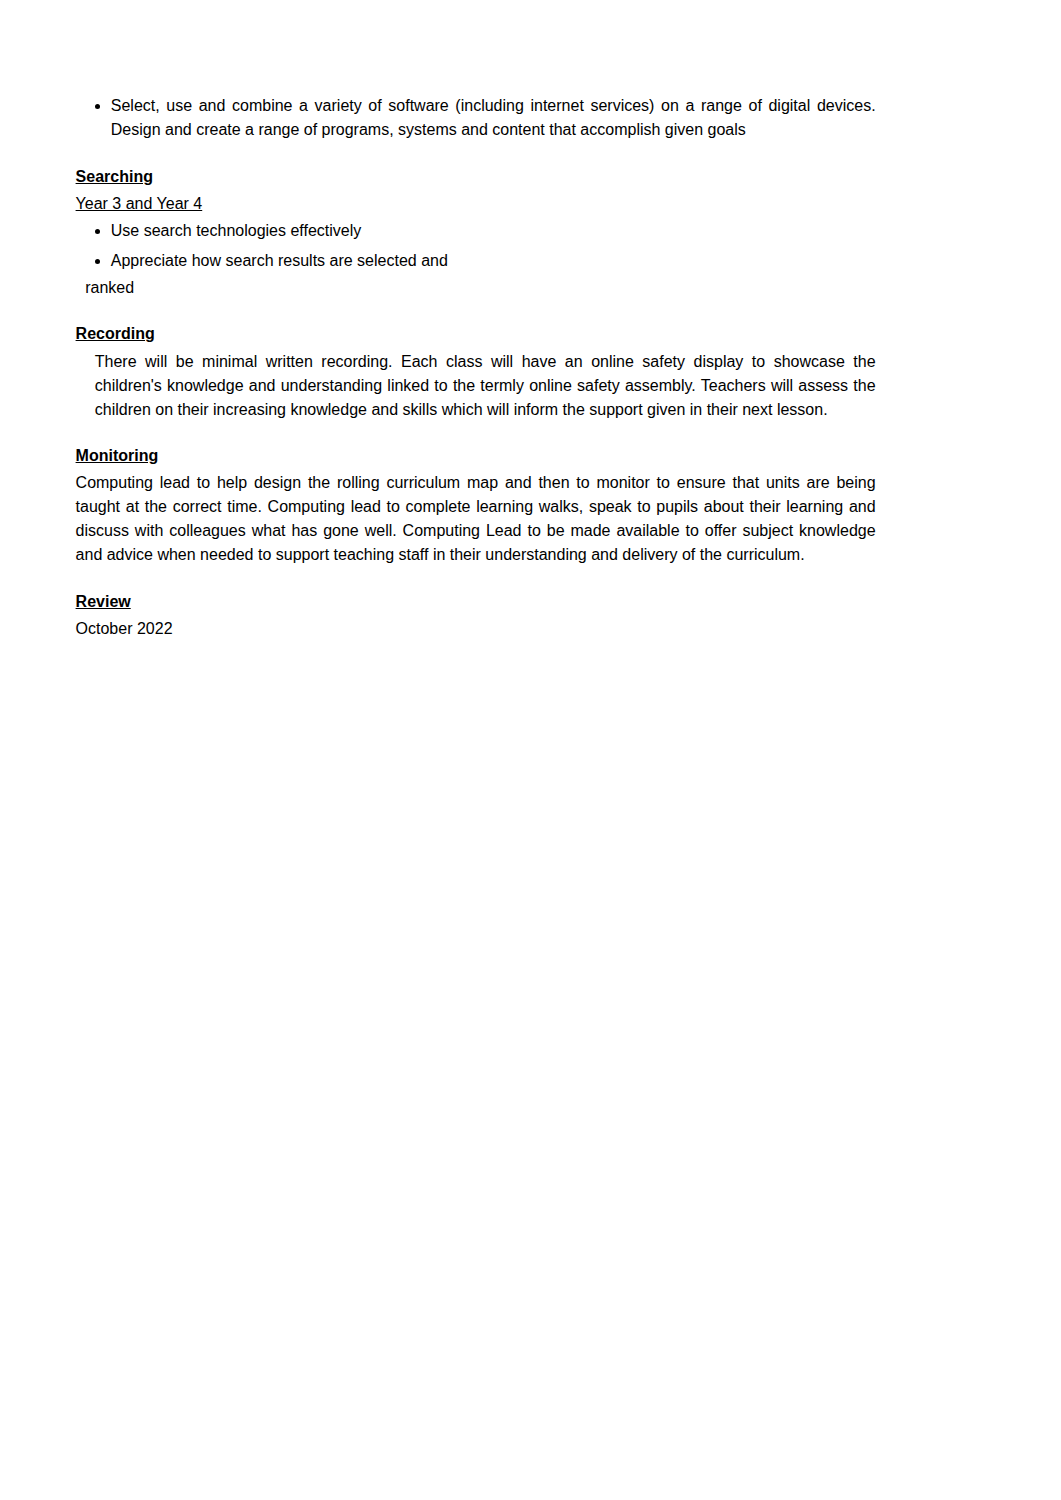Select, use and combine a variety of software (including internet services) on a range of digital devices. Design and create a range of programs, systems and content that accomplish given goals
Searching
Year 3 and Year 4
Use search technologies effectively
Appreciate how search results are selected and
ranked
Recording
There will be minimal written recording. Each class will have an online safety display to showcase the children's knowledge and understanding linked to the termly online safety assembly. Teachers will assess the children on their increasing knowledge and skills which will inform the support given in their next lesson.
Monitoring
Computing lead to help design the rolling curriculum map and then to monitor to ensure that units are being taught at the correct time. Computing lead to complete learning walks, speak to pupils about their learning and discuss with colleagues what has gone well. Computing Lead to be made available to offer subject knowledge and advice when needed to support teaching staff in their understanding and delivery of the curriculum.
Review
October 2022